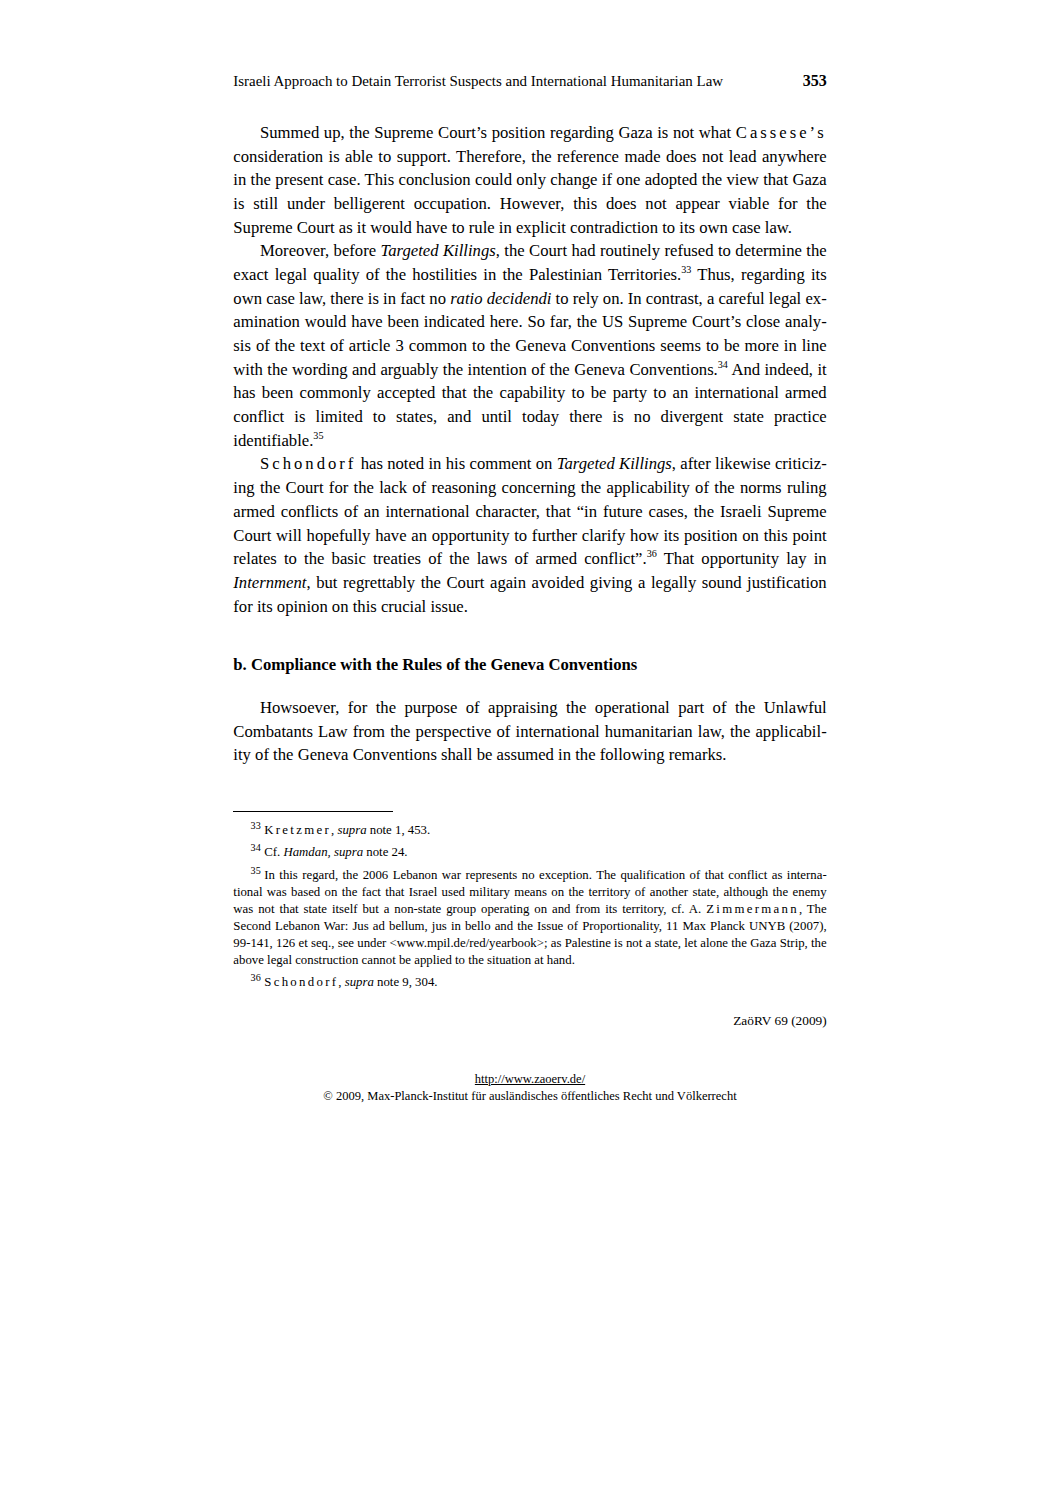Israeli Approach to Detain Terrorist Suspects and International Humanitarian Law 353
Summed up, the Supreme Court’s position regarding Gaza is not what Cassese’s consideration is able to support. Therefore, the reference made does not lead anywhere in the present case. This conclusion could only change if one adopted the view that Gaza is still under belligerent occupation. However, this does not appear viable for the Supreme Court as it would have to rule in explicit contradiction to its own case law.
Moreover, before Targeted Killings, the Court had routinely refused to determine the exact legal quality of the hostilities in the Palestinian Territories.33 Thus, regarding its own case law, there is in fact no ratio decidendi to rely on. In contrast, a careful legal examination would have been indicated here. So far, the US Supreme Court’s close analysis of the text of article 3 common to the Geneva Conventions seems to be more in line with the wording and arguably the intention of the Geneva Conventions.34 And indeed, it has been commonly accepted that the capability to be party to an international armed conflict is limited to states, and until today there is no divergent state practice identifiable.35
Schondorf has noted in his comment on Targeted Killings, after likewise criticizing the Court for the lack of reasoning concerning the applicability of the norms ruling armed conflicts of an international character, that “in future cases, the Israeli Supreme Court will hopefully have an opportunity to further clarify how its position on this point relates to the basic treaties of the laws of armed conflict”.36 That opportunity lay in Internment, but regrettably the Court again avoided giving a legally sound justification for its opinion on this crucial issue.
b. Compliance with the Rules of the Geneva Conventions
Howsoever, for the purpose of appraising the operational part of the Unlawful Combatants Law from the perspective of international humanitarian law, the applicability of the Geneva Conventions shall be assumed in the following remarks.
33 Kretzmer, supra note 1, 453.
34 Cf. Hamdan, supra note 24.
35 In this regard, the 2006 Lebanon war represents no exception. The qualification of that conflict as international was based on the fact that Israel used military means on the territory of another state, although the enemy was not that state itself but a non-state group operating on and from its territory, cf. A. Zimmermann, The Second Lebanon War: Jus ad bellum, jus in bello and the Issue of Proportionality, 11 Max Planck UNYB (2007), 99-141, 126 et seq., see under <www.mpil.de/red/yearbook>; as Palestine is not a state, let alone the Gaza Strip, the above legal construction cannot be applied to the situation at hand.
36 Schondorf, supra note 9, 304.
ZaöRV 69 (2009)
http://www.zaoerv.de/
© 2009, Max-Planck-Institut für ausländisches öffentliches Recht und Völkerrecht